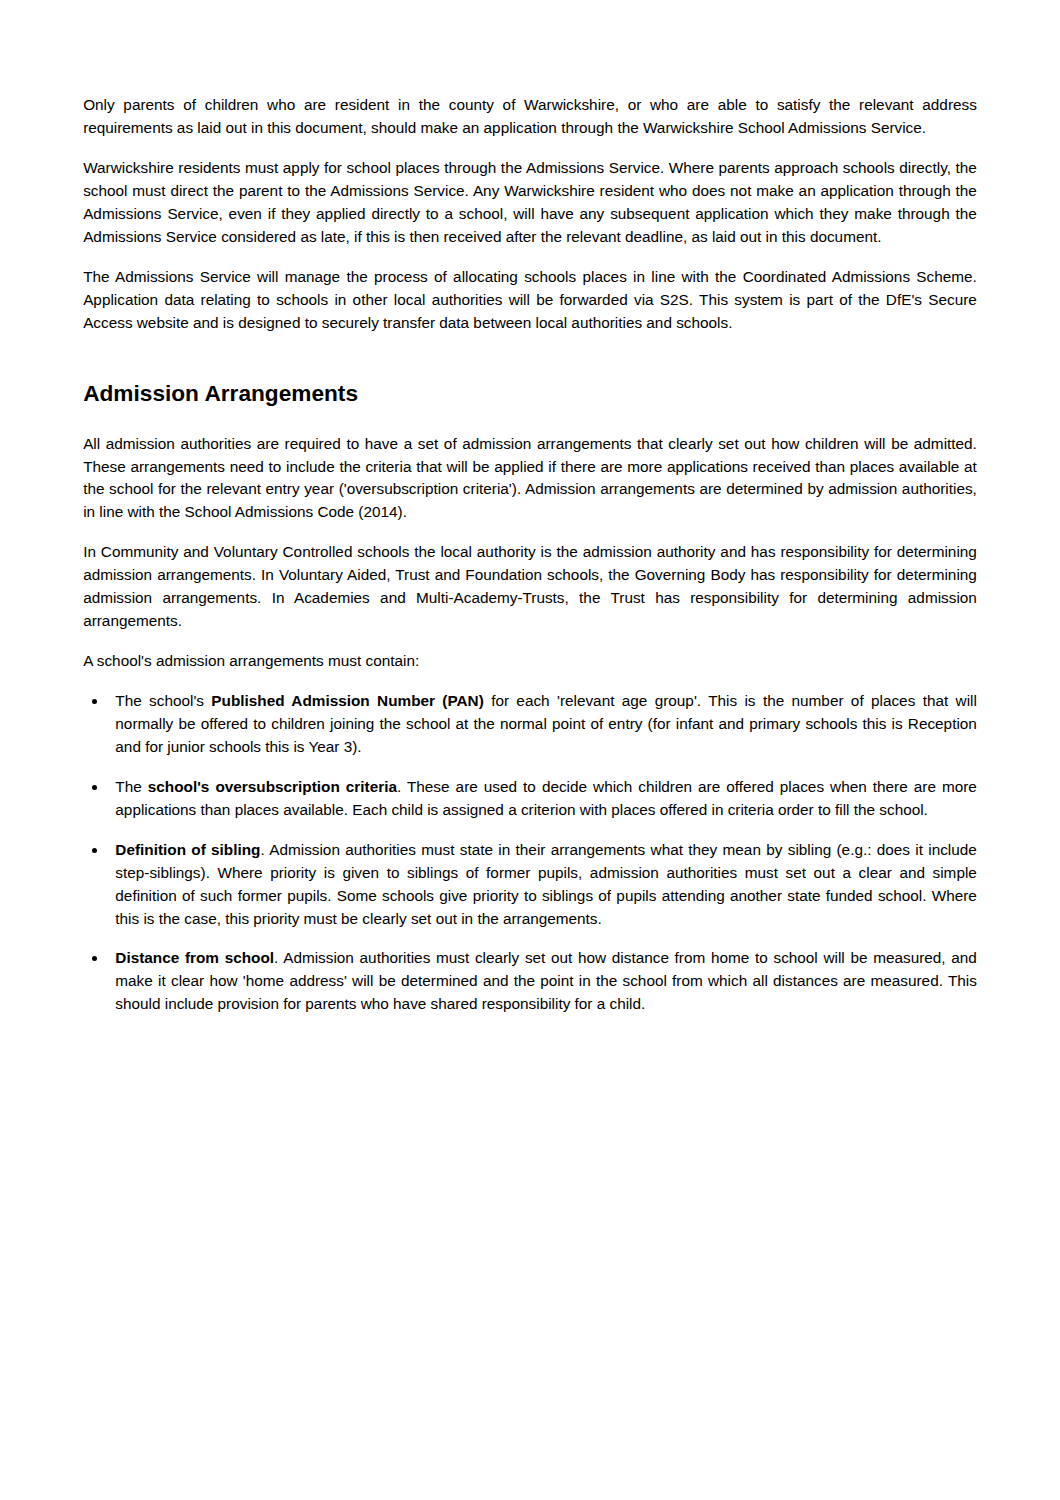Only parents of children who are resident in the county of Warwickshire, or who are able to satisfy the relevant address requirements as laid out in this document, should make an application through the Warwickshire School Admissions Service.
Warwickshire residents must apply for school places through the Admissions Service. Where parents approach schools directly, the school must direct the parent to the Admissions Service. Any Warwickshire resident who does not make an application through the Admissions Service, even if they applied directly to a school, will have any subsequent application which they make through the Admissions Service considered as late, if this is then received after the relevant deadline, as laid out in this document.
The Admissions Service will manage the process of allocating schools places in line with the Coordinated Admissions Scheme. Application data relating to schools in other local authorities will be forwarded via S2S. This system is part of the DfE's Secure Access website and is designed to securely transfer data between local authorities and schools.
Admission Arrangements
All admission authorities are required to have a set of admission arrangements that clearly set out how children will be admitted. These arrangements need to include the criteria that will be applied if there are more applications received than places available at the school for the relevant entry year ('oversubscription criteria'). Admission arrangements are determined by admission authorities, in line with the School Admissions Code (2014).
In Community and Voluntary Controlled schools the local authority is the admission authority and has responsibility for determining admission arrangements. In Voluntary Aided, Trust and Foundation schools, the Governing Body has responsibility for determining admission arrangements. In Academies and Multi-Academy-Trusts, the Trust has responsibility for determining admission arrangements.
A school's admission arrangements must contain:
The school's Published Admission Number (PAN) for each 'relevant age group'. This is the number of places that will normally be offered to children joining the school at the normal point of entry (for infant and primary schools this is Reception and for junior schools this is Year 3).
The school's oversubscription criteria. These are used to decide which children are offered places when there are more applications than places available. Each child is assigned a criterion with places offered in criteria order to fill the school.
Definition of sibling. Admission authorities must state in their arrangements what they mean by sibling (e.g.: does it include step-siblings). Where priority is given to siblings of former pupils, admission authorities must set out a clear and simple definition of such former pupils. Some schools give priority to siblings of pupils attending another state funded school. Where this is the case, this priority must be clearly set out in the arrangements.
Distance from school. Admission authorities must clearly set out how distance from home to school will be measured, and make it clear how 'home address' will be determined and the point in the school from which all distances are measured. This should include provision for parents who have shared responsibility for a child.